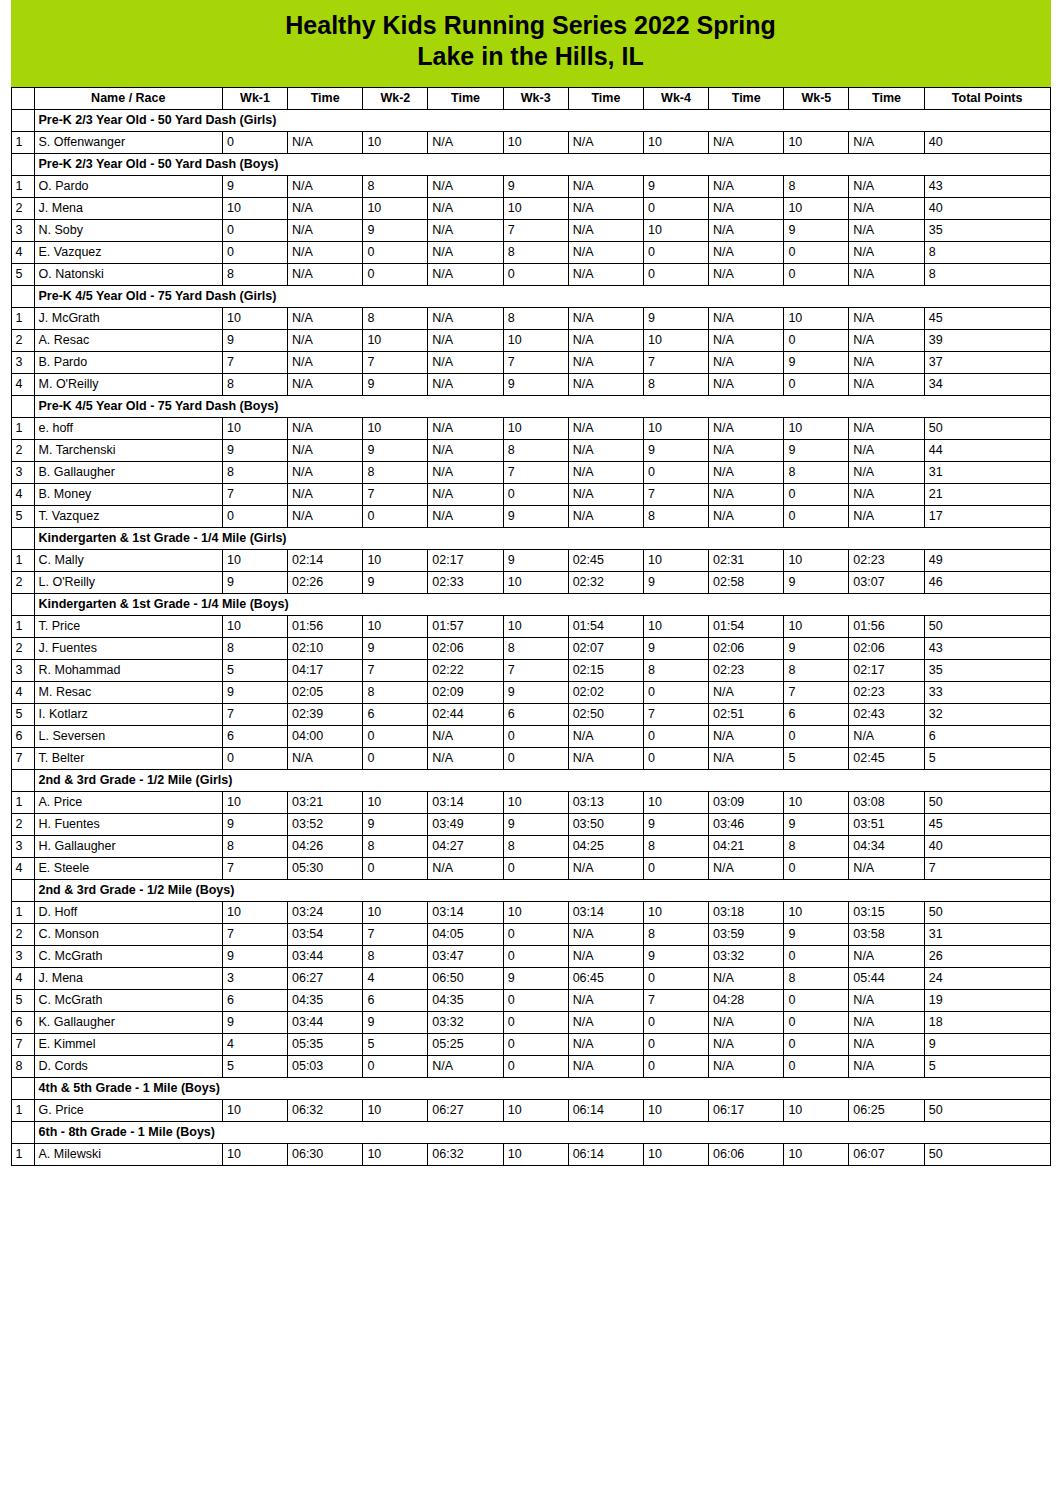Healthy Kids Running Series 2022 Spring
Lake in the Hills, IL
| | Name / Race | Wk-1 | Time | Wk-2 | Time | Wk-3 | Time | Wk-4 | Time | Wk-5 | Time | Total Points |
| --- | --- | --- | --- | --- | --- | --- | --- | --- | --- | --- | --- | --- |
| | Pre-K 2/3 Year Old - 50 Yard Dash (Girls) |
| 1 | S. Offenwanger | 0 | N/A | 10 | N/A | 10 | N/A | 10 | N/A | 10 | N/A | 40 |
| | Pre-K 2/3 Year Old - 50 Yard Dash (Boys) |
| 1 | O. Pardo | 9 | N/A | 8 | N/A | 9 | N/A | 9 | N/A | 8 | N/A | 43 |
| 2 | J. Mena | 10 | N/A | 10 | N/A | 10 | N/A | 0 | N/A | 10 | N/A | 40 |
| 3 | N. Soby | 0 | N/A | 9 | N/A | 7 | N/A | 10 | N/A | 9 | N/A | 35 |
| 4 | E. Vazquez | 0 | N/A | 0 | N/A | 8 | N/A | 0 | N/A | 0 | N/A | 8 |
| 5 | O. Natonski | 8 | N/A | 0 | N/A | 0 | N/A | 0 | N/A | 0 | N/A | 8 |
| | Pre-K 4/5 Year Old - 75 Yard Dash (Girls) |
| 1 | J. McGrath | 10 | N/A | 8 | N/A | 8 | N/A | 9 | N/A | 10 | N/A | 45 |
| 2 | A. Resac | 9 | N/A | 10 | N/A | 10 | N/A | 10 | N/A | 0 | N/A | 39 |
| 3 | B. Pardo | 7 | N/A | 7 | N/A | 7 | N/A | 7 | N/A | 9 | N/A | 37 |
| 4 | M. O'Reilly | 8 | N/A | 9 | N/A | 9 | N/A | 8 | N/A | 0 | N/A | 34 |
| | Pre-K 4/5 Year Old - 75 Yard Dash (Boys) |
| 1 | e. hoff | 10 | N/A | 10 | N/A | 10 | N/A | 10 | N/A | 10 | N/A | 50 |
| 2 | M. Tarchenski | 9 | N/A | 9 | N/A | 8 | N/A | 9 | N/A | 9 | N/A | 44 |
| 3 | B. Gallaugher | 8 | N/A | 8 | N/A | 7 | N/A | 0 | N/A | 8 | N/A | 31 |
| 4 | B. Money | 7 | N/A | 7 | N/A | 0 | N/A | 7 | N/A | 0 | N/A | 21 |
| 5 | T. Vazquez | 0 | N/A | 0 | N/A | 9 | N/A | 8 | N/A | 0 | N/A | 17 |
| | Kindergarten & 1st Grade - 1/4 Mile (Girls) |
| 1 | C. Mally | 10 | 02:14 | 10 | 02:17 | 9 | 02:45 | 10 | 02:31 | 10 | 02:23 | 49 |
| 2 | L. O'Reilly | 9 | 02:26 | 9 | 02:33 | 10 | 02:32 | 9 | 02:58 | 9 | 03:07 | 46 |
| | Kindergarten & 1st Grade - 1/4 Mile (Boys) |
| 1 | T. Price | 10 | 01:56 | 10 | 01:57 | 10 | 01:54 | 10 | 01:54 | 10 | 01:56 | 50 |
| 2 | J. Fuentes | 8 | 02:10 | 9 | 02:06 | 8 | 02:07 | 9 | 02:06 | 9 | 02:06 | 43 |
| 3 | R. Mohammad | 5 | 04:17 | 7 | 02:22 | 7 | 02:15 | 8 | 02:23 | 8 | 02:17 | 35 |
| 4 | M. Resac | 9 | 02:05 | 8 | 02:09 | 9 | 02:02 | 0 | N/A | 7 | 02:23 | 33 |
| 5 | I. Kotlarz | 7 | 02:39 | 6 | 02:44 | 6 | 02:50 | 7 | 02:51 | 6 | 02:43 | 32 |
| 6 | L. Seversen | 6 | 04:00 | 0 | N/A | 0 | N/A | 0 | N/A | 0 | N/A | 6 |
| 7 | T. Belter | 0 | N/A | 0 | N/A | 0 | N/A | 0 | N/A | 5 | 02:45 | 5 |
| | 2nd & 3rd Grade - 1/2 Mile (Girls) |
| 1 | A. Price | 10 | 03:21 | 10 | 03:14 | 10 | 03:13 | 10 | 03:09 | 10 | 03:08 | 50 |
| 2 | H. Fuentes | 9 | 03:52 | 9 | 03:49 | 9 | 03:50 | 9 | 03:46 | 9 | 03:51 | 45 |
| 3 | H. Gallaugher | 8 | 04:26 | 8 | 04:27 | 8 | 04:25 | 8 | 04:21 | 8 | 04:34 | 40 |
| 4 | E. Steele | 7 | 05:30 | 0 | N/A | 0 | N/A | 0 | N/A | 0 | N/A | 7 |
| | 2nd & 3rd Grade - 1/2 Mile (Boys) |
| 1 | D. Hoff | 10 | 03:24 | 10 | 03:14 | 10 | 03:14 | 10 | 03:18 | 10 | 03:15 | 50 |
| 2 | C. Monson | 7 | 03:54 | 7 | 04:05 | 0 | N/A | 8 | 03:59 | 9 | 03:58 | 31 |
| 3 | C. McGrath | 9 | 03:44 | 8 | 03:47 | 0 | N/A | 9 | 03:32 | 0 | N/A | 26 |
| 4 | J. Mena | 3 | 06:27 | 4 | 06:50 | 9 | 06:45 | 0 | N/A | 8 | 05:44 | 24 |
| 5 | C. McGrath | 6 | 04:35 | 6 | 04:35 | 0 | N/A | 7 | 04:28 | 0 | N/A | 19 |
| 6 | K. Gallaugher | 9 | 03:44 | 9 | 03:32 | 0 | N/A | 0 | N/A | 0 | N/A | 18 |
| 7 | E. Kimmel | 4 | 05:35 | 5 | 05:25 | 0 | N/A | 0 | N/A | 0 | N/A | 9 |
| 8 | D. Cords | 5 | 05:03 | 0 | N/A | 0 | N/A | 0 | N/A | 0 | N/A | 5 |
| | 4th & 5th Grade - 1 Mile (Boys) |
| 1 | G. Price | 10 | 06:32 | 10 | 06:27 | 10 | 06:14 | 10 | 06:17 | 10 | 06:25 | 50 |
| | 6th - 8th Grade - 1 Mile (Boys) |
| 1 | A. Milewski | 10 | 06:30 | 10 | 06:32 | 10 | 06:14 | 10 | 06:06 | 10 | 06:07 | 50 |